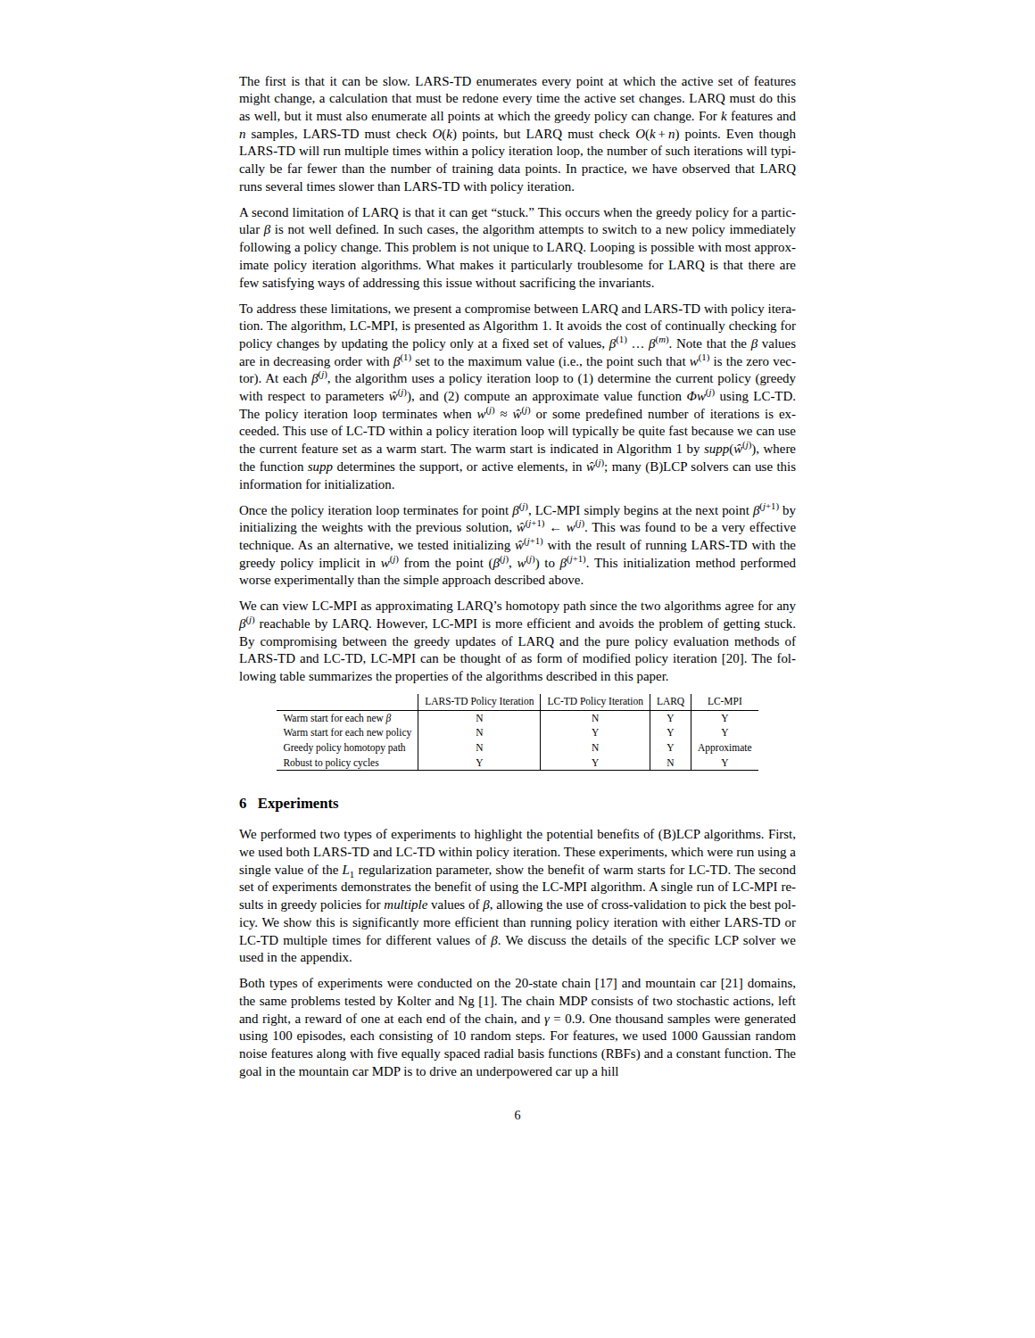The first is that it can be slow. LARS-TD enumerates every point at which the active set of features might change, a calculation that must be redone every time the active set changes. LARQ must do this as well, but it must also enumerate all points at which the greedy policy can change. For k features and n samples, LARS-TD must check O(k) points, but LARQ must check O(k + n) points. Even though LARS-TD will run multiple times within a policy iteration loop, the number of such iterations will typically be far fewer than the number of training data points. In practice, we have observed that LARQ runs several times slower than LARS-TD with policy iteration.
A second limitation of LARQ is that it can get “stuck.” This occurs when the greedy policy for a particular β is not well defined. In such cases, the algorithm attempts to switch to a new policy immediately following a policy change. This problem is not unique to LARQ. Looping is possible with most approximate policy iteration algorithms. What makes it particularly troublesome for LARQ is that there are few satisfying ways of addressing this issue without sacrificing the invariants.
To address these limitations, we present a compromise between LARQ and LARS-TD with policy iteration. The algorithm, LC-MPI, is presented as Algorithm 1. It avoids the cost of continually checking for policy changes by updating the policy only at a fixed set of values, β(1) … β(m). Note that the β values are in decreasing order with β(1) set to the maximum value (i.e., the point such that w(1) is the zero vector). At each β(j), the algorithm uses a policy iteration loop to (1) determine the current policy (greedy with respect to parameters ŵ(j)), and (2) compute an approximate value function Φw(j) using LC-TD. The policy iteration loop terminates when w(j) ≈ ŵ(j) or some predefined number of iterations is exceeded. This use of LC-TD within a policy iteration loop will typically be quite fast because we can use the current feature set as a warm start. The warm start is indicated in Algorithm 1 by supp(ŵ(j)), where the function supp determines the support, or active elements, in ŵ(j); many (B)LCP solvers can use this information for initialization.
Once the policy iteration loop terminates for point β(j), LC-MPI simply begins at the next point β(j+1) by initializing the weights with the previous solution, ŵ(j+1) ← w(j). This was found to be a very effective technique. As an alternative, we tested initializing ŵ(j+1) with the result of running LARS-TD with the greedy policy implicit in w(j) from the point (β(j), w(j)) to β(j+1). This initialization method performed worse experimentally than the simple approach described above.
We can view LC-MPI as approximating LARQ’s homotopy path since the two algorithms agree for any β(j) reachable by LARQ. However, LC-MPI is more efficient and avoids the problem of getting stuck. By compromising between the greedy updates of LARQ and the pure policy evaluation methods of LARS-TD and LC-TD, LC-MPI can be thought of as form of modified policy iteration [20]. The following table summarizes the properties of the algorithms described in this paper.
| | LARS-TD Policy Iteration | LC-TD Policy Iteration | LARQ | LC-MPI |
| --- | --- | --- | --- | --- |
| Warm start for each new β | N | N | Y | Y |
| Warm start for each new policy | N | Y | Y | Y |
| Greedy policy homotopy path | N | N | Y | Approximate |
| Robust to policy cycles | Y | Y | N | Y |
6 Experiments
We performed two types of experiments to highlight the potential benefits of (B)LCP algorithms. First, we used both LARS-TD and LC-TD within policy iteration. These experiments, which were run using a single value of the L1 regularization parameter, show the benefit of warm starts for LC-TD. The second set of experiments demonstrates the benefit of using the LC-MPI algorithm. A single run of LC-MPI results in greedy policies for multiple values of β, allowing the use of cross-validation to pick the best policy. We show this is significantly more efficient than running policy iteration with either LARS-TD or LC-TD multiple times for different values of β. We discuss the details of the specific LCP solver we used in the appendix.
Both types of experiments were conducted on the 20-state chain [17] and mountain car [21] domains, the same problems tested by Kolter and Ng [1]. The chain MDP consists of two stochastic actions, left and right, a reward of one at each end of the chain, and γ = 0.9. One thousand samples were generated using 100 episodes, each consisting of 10 random steps. For features, we used 1000 Gaussian random noise features along with five equally spaced radial basis functions (RBFs) and a constant function. The goal in the mountain car MDP is to drive an underpowered car up a hill
6